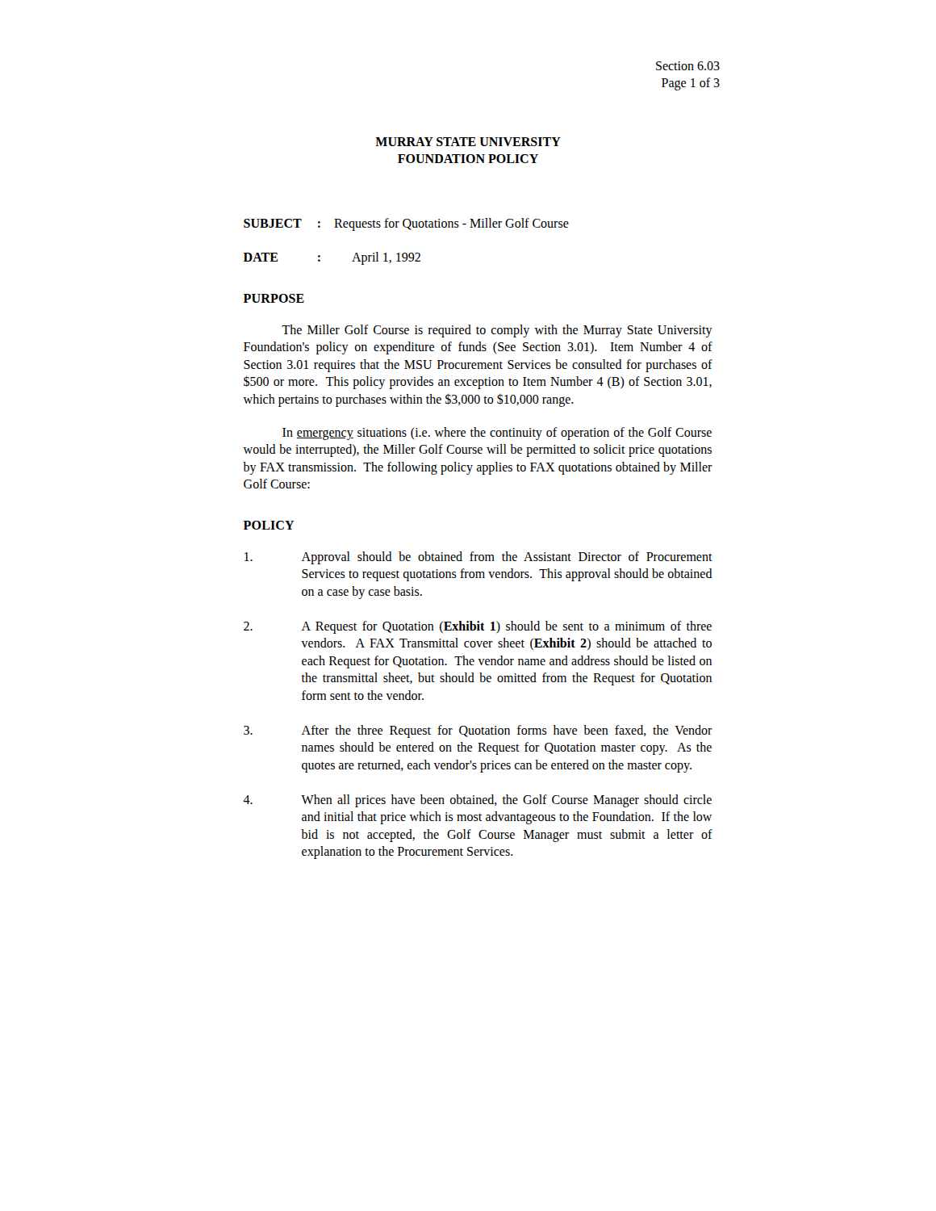Section 6.03
Page 1 of 3
MURRAY STATE UNIVERSITY
FOUNDATION POLICY
SUBJECT: Requests for Quotations - Miller Golf Course
DATE: April 1, 1992
PURPOSE
The Miller Golf Course is required to comply with the Murray State University Foundation's policy on expenditure of funds (See Section 3.01). Item Number 4 of Section 3.01 requires that the MSU Procurement Services be consulted for purchases of $500 or more. This policy provides an exception to Item Number 4 (B) of Section 3.01, which pertains to purchases within the $3,000 to $10,000 range.
In emergency situations (i.e. where the continuity of operation of the Golf Course would be interrupted), the Miller Golf Course will be permitted to solicit price quotations by FAX transmission. The following policy applies to FAX quotations obtained by Miller Golf Course:
POLICY
Approval should be obtained from the Assistant Director of Procurement Services to request quotations from vendors. This approval should be obtained on a case by case basis.
A Request for Quotation (Exhibit 1) should be sent to a minimum of three vendors. A FAX Transmittal cover sheet (Exhibit 2) should be attached to each Request for Quotation. The vendor name and address should be listed on the transmittal sheet, but should be omitted from the Request for Quotation form sent to the vendor.
After the three Request for Quotation forms have been faxed, the Vendor names should be entered on the Request for Quotation master copy. As the quotes are returned, each vendor's prices can be entered on the master copy.
When all prices have been obtained, the Golf Course Manager should circle and initial that price which is most advantageous to the Foundation. If the low bid is not accepted, the Golf Course Manager must submit a letter of explanation to the Procurement Services.